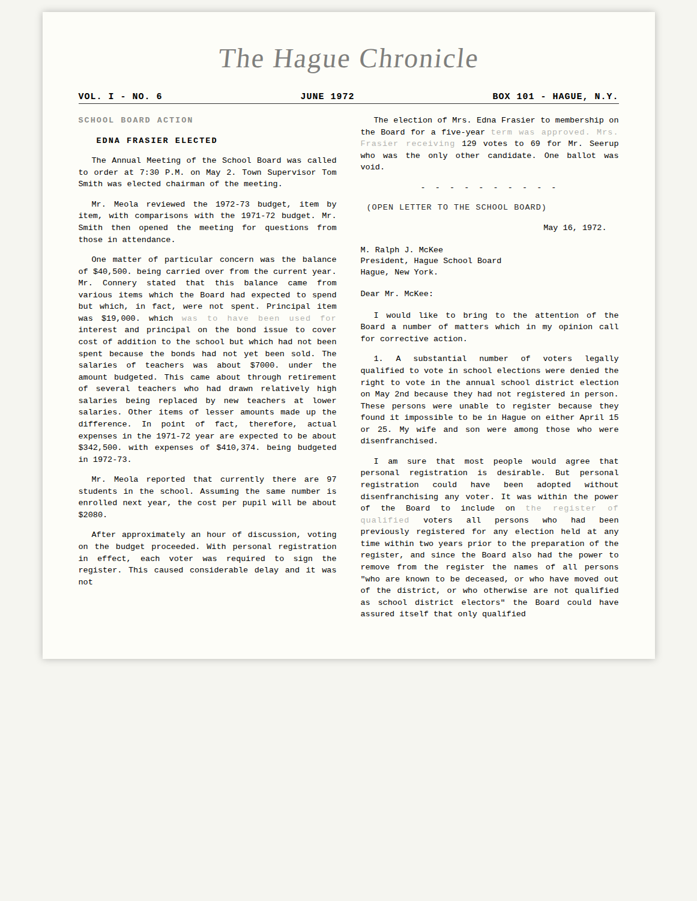The Hague Chronicle
VOL. I - NO. 6 JUNE 1972 BOX 101 - HAGUE, N.Y.
SCHOOL BOARD ACTION
EDNA FRASIER ELECTED
The Annual Meeting of the School Board was called to order at 7:30 P.M. on May 2. Town Supervisor Tom Smith was elected chairman of the meeting.
Mr. Meola reviewed the 1972-73 budget, item by item, with comparisons with the 1971-72 budget. Mr. Smith then opened the meeting for questions from those in attendance.
One matter of particular concern was the balance of $40,500. being carried over from the current year. Mr. Connery stated that this balance came from various items which the Board had expected to spend but which, in fact, were not spent. Principal item was $19,000. which was to have been used for interest and principal on the bond issue to cover cost of addition to the school but which had not been spent because the bonds had not yet been sold. The salaries of teachers was about $7000. under the amount budgeted. This came about through retirement of several teachers who had drawn relatively high salaries being replaced by new teachers at lower salaries. Other items of lesser amounts made up the difference. In point of fact, therefore, actual expenses in the 1971-72 year are expected to be about $342,500. with expenses of $410,374. being budgeted in 1972-73.
Mr. Meola reported that currently there are 97 students in the school. Assuming the same number is enrolled next year, the cost per pupil will be about $2080.
After approximately an hour of discussion, voting on the budget proceeded. With personal registration in effect, each voter was required to sign the register. This caused considerable delay and it was not
The election of Mrs. Edna Frasier to membership on the Board for a five-year term was approved. Mrs. Frasier receiving 129 votes to 69 for Mr. Seerup who was the only other candidate. One ballot was void.
- - - - - - - - - -
(OPEN LETTER TO THE SCHOOL BOARD)
May 16, 1972.
M. Ralph J. McKee
President, Hague School Board
Hague, New York.
Dear Mr. McKee:
I would like to bring to the attention of the Board a number of matters which in my opinion call for corrective action.
1. A substantial number of voters legally qualified to vote in school elections were denied the right to vote in the annual school district election on May 2nd because they had not registered in person. These persons were unable to register because they found it impossible to be in Hague on either April 15 or 25. My wife and son were among those who were disenfranchised.
I am sure that most people would agree that personal registration is desirable. But personal registration could have been adopted without disenfranchising any voter. It was within the power of the Board to include on the register of qualified voters all persons who had been previously registered for any election held at any time within two years prior to the preparation of the register, and since the Board also had the power to remove from the register the names of all persons "who are known to be deceased, or who have moved out of the district, or who otherwise are not qualified as school district electors" the Board could have assured itself that only qualified